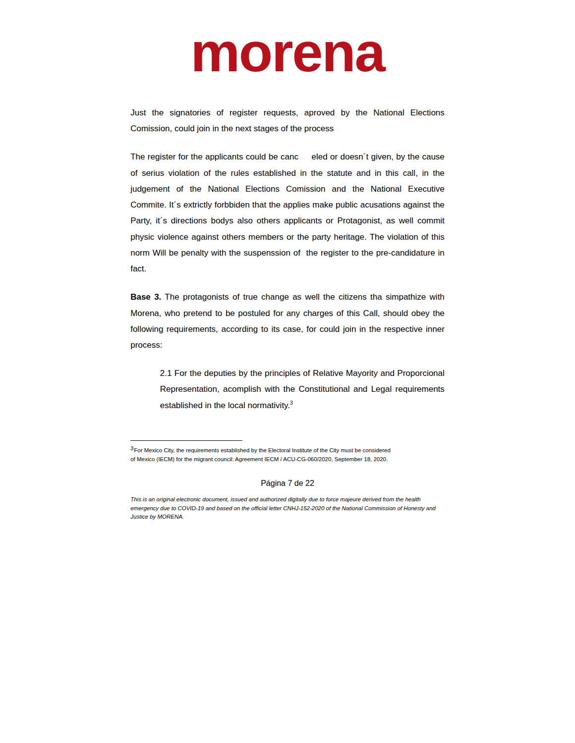morena
Just the signatories of register requests, aproved by the National Elections Comission, could join in the next stages of the process
The register for the applicants could be canc eled or doesn´t given, by the cause of serius violation of the rules established in the statute and in this call, in the judgement of the National Elections Comission and the National Executive Commite. It´s extrictly forbbiden that the applies make public acusations against the Party, it´s directions bodys also others applicants or Protagonist, as well commit physic violence against others members or the party heritage. The violation of this norm Will be penalty with the suspenssion of the register to the pre-candidature in fact.
Base 3. The protagonists of true change as well the citizens tha simpathize with Morena, who pretend to be postuled for any charges of this Call, should obey the following requirements, according to its case, for could join in the respective inner process:
2.1 For the deputies by the principles of Relative Mayority and Proporcional Representation, acomplish with the Constitutional and Legal requirements established in the local normativity.3
3 For Mexico City, the requirements established by the Electoral Institute of the City must be considered
of Mexico (IECM) for the migrant council: Agreement IECM / ACU-CG-060/2020, September 18, 2020.
Página 7 de 22
This is an original electronic document, issued and authorized digitally due to force majeure derived from the health emergency due to COVID-19 and based on the official letter CNHJ-152-2020 of the National Commission of Honesty and Justice by MORENA.